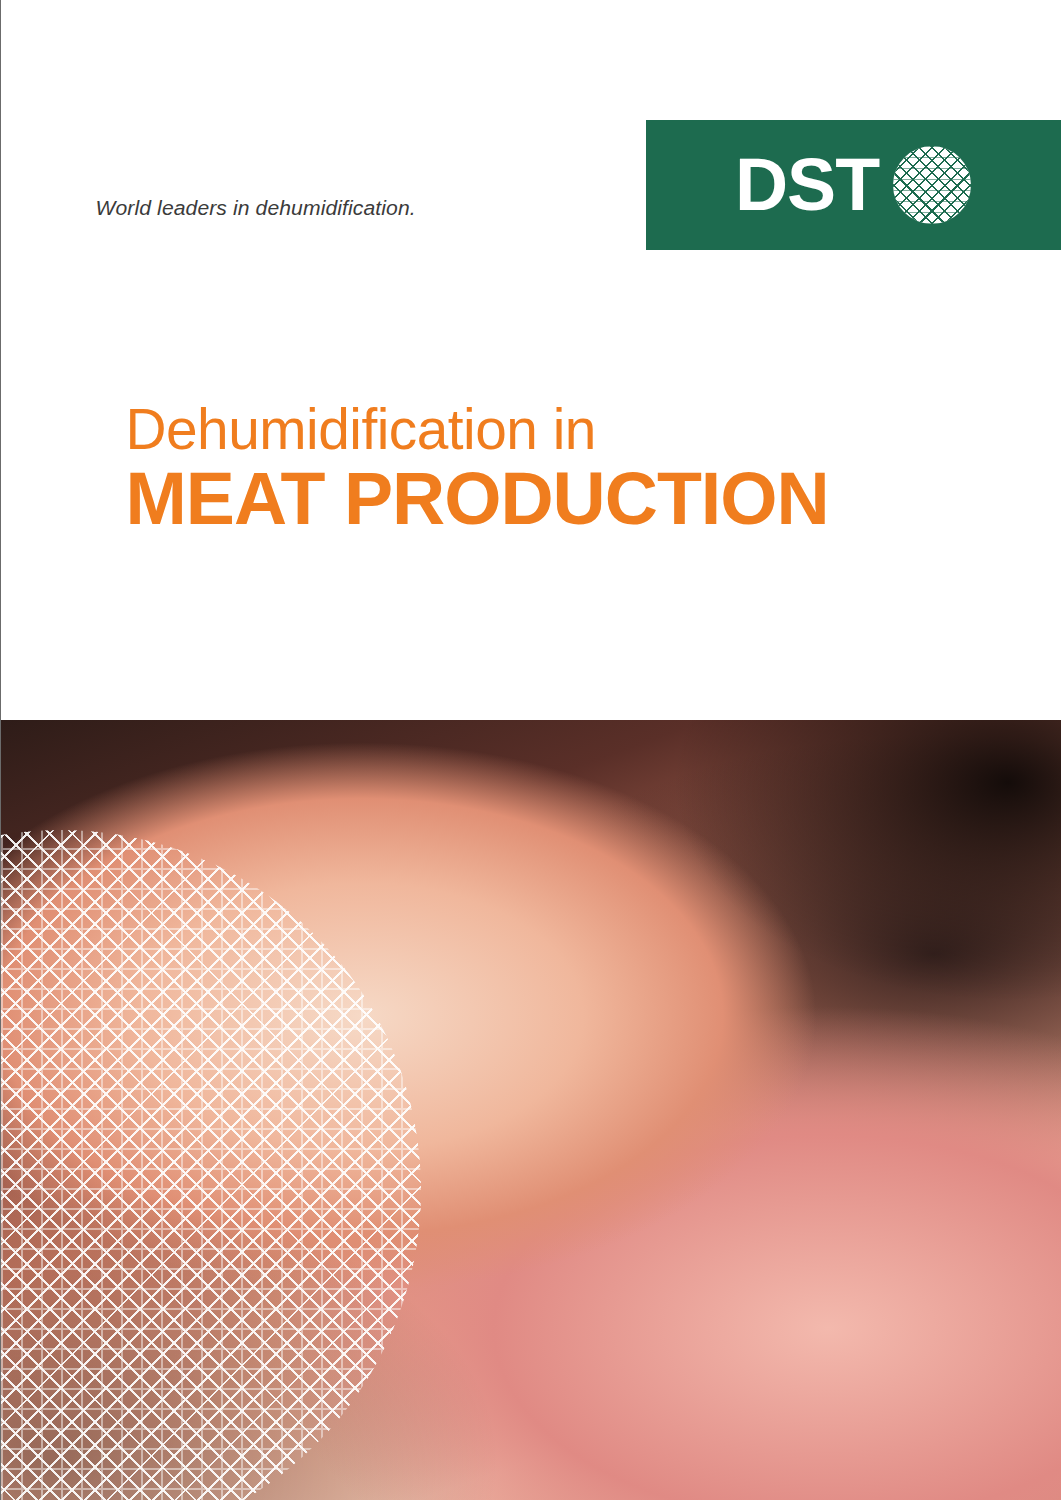World leaders in dehumidification.
DST
Dehumidification in
MEAT PRODUCTION